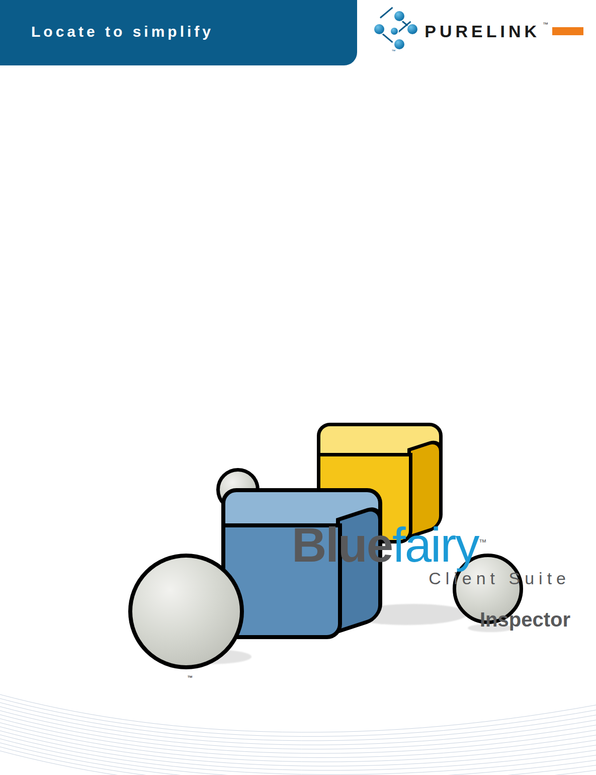Locate to simplify
™
PURELINK™
™
Blue fairy™
Client Suite
Inspector